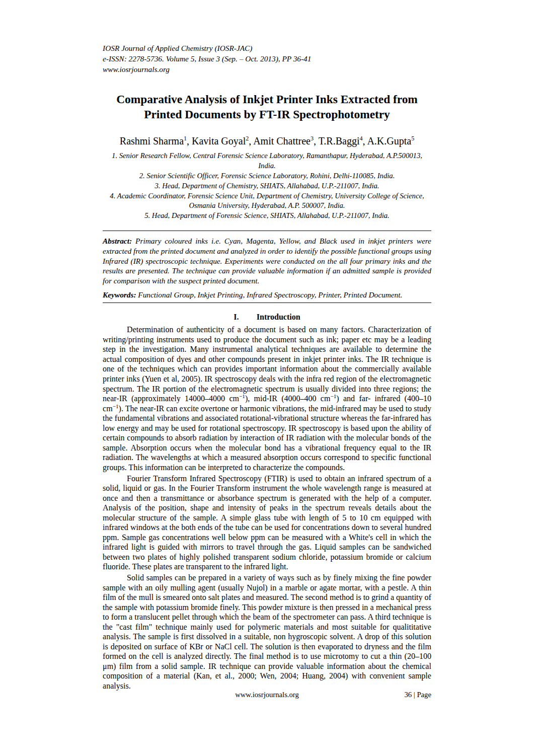IOSR Journal of Applied Chemistry (IOSR-JAC)
e-ISSN: 2278-5736. Volume 5, Issue 3 (Sep. – Oct. 2013), PP 36-41
www.iosrjournals.org
Comparative Analysis of Inkjet Printer Inks Extracted from
Printed Documents by FT-IR Spectrophotometry
Rashmi Sharma1, Kavita Goyal2, Amit Chattree3, T.R.Baggi4, A.K.Gupta5
1. Senior Research Fellow, Central Forensic Science Laboratory, Ramanthapur, Hyderabad, A.P.500013,
India.
2. Senior Scientific Officer, Forensic Science Laboratory, Rohini, Delhi-110085, India.
3. Head, Department of Chemistry, SHIATS, Allahabad, U.P.-211007, India.
4. Academic Coordinator, Forensic Science Unit, Department of Chemistry, University College of Science,
Osmania University, Hyderabad, A.P. 500007, India.
5. Head, Department of Forensic Science, SHIATS, Allahabad, U.P.-211007, India.
Abstract: Primary coloured inks i.e. Cyan, Magenta, Yellow, and Black used in inkjet printers were extracted from the printed document and analyzed in order to identify the possible functional groups using Infrared (IR) spectroscopic technique. Experiments were conducted on the all four primary inks and the results are presented. The technique can provide valuable information if an admitted sample is provided for comparison with the suspect printed document.
Keywords: Functional Group, Inkjet Printing, Infrared Spectroscopy, Printer, Printed Document.
I. Introduction
Determination of authenticity of a document is based on many factors. Characterization of writing/printing instruments used to produce the document such as ink; paper etc may be a leading step in the investigation. Many instrumental analytical techniques are available to determine the actual composition of dyes and other compounds present in inkjet printer inks. The IR technique is one of the techniques which can provides important information about the commercially available printer inks (Yuen et al, 2005). IR spectroscopy deals with the infra red region of the electromagnetic spectrum. The IR portion of the electromagnetic spectrum is usually divided into three regions; the near-IR (approximately 14000–4000 cm−1), mid-IR (4000–400 cm−1) and far- infrared (400–10 cm−1). The near-IR can excite overtone or harmonic vibrations, the mid-infrared may be used to study the fundamental vibrations and associated rotational-vibrational structure whereas the far-infrared has low energy and may be used for rotational spectroscopy. IR spectroscopy is based upon the ability of certain compounds to absorb radiation by interaction of IR radiation with the molecular bonds of the sample. Absorption occurs when the molecular bond has a vibrational frequency equal to the IR radiation. The wavelengths at which a measured absorption occurs correspond to specific functional groups. This information can be interpreted to characterize the compounds.
Fourier Transform Infrared Spectroscopy (FTIR) is used to obtain an infrared spectrum of a solid, liquid or gas. In the Fourier Transform instrument the whole wavelength range is measured at once and then a transmittance or absorbance spectrum is generated with the help of a computer. Analysis of the position, shape and intensity of peaks in the spectrum reveals details about the molecular structure of the sample. A simple glass tube with length of 5 to 10 cm equipped with infrared windows at the both ends of the tube can be used for concentrations down to several hundred ppm. Sample gas concentrations well below ppm can be measured with a White's cell in which the infrared light is guided with mirrors to travel through the gas. Liquid samples can be sandwiched between two plates of highly polished transparent sodium chloride, potassium bromide or calcium fluoride. These plates are transparent to the infrared light.
Solid samples can be prepared in a variety of ways such as by finely mixing the fine powder sample with an oily mulling agent (usually Nujol) in a marble or agate mortar, with a pestle. A thin film of the mull is smeared onto salt plates and measured. The second method is to grind a quantity of the sample with potassium bromide finely. This powder mixture is then pressed in a mechanical press to form a translucent pellet through which the beam of the spectrometer can pass. A third technique is the "cast film" technique mainly used for polymeric materials and most suitable for qualititative analysis. The sample is first dissolved in a suitable, non hygroscopic solvent. A drop of this solution is deposited on surface of KBr or NaCl cell. The solution is then evaporated to dryness and the film formed on the cell is analyzed directly. The final method is to use microtomy to cut a thin (20–100 μm) film from a solid sample. IR technique can provide valuable information about the chemical composition of a material (Kan, et al., 2000; Wen, 2004; Huang, 2004) with convenient sample analysis.
www.iosrjournals.org
36 | Page